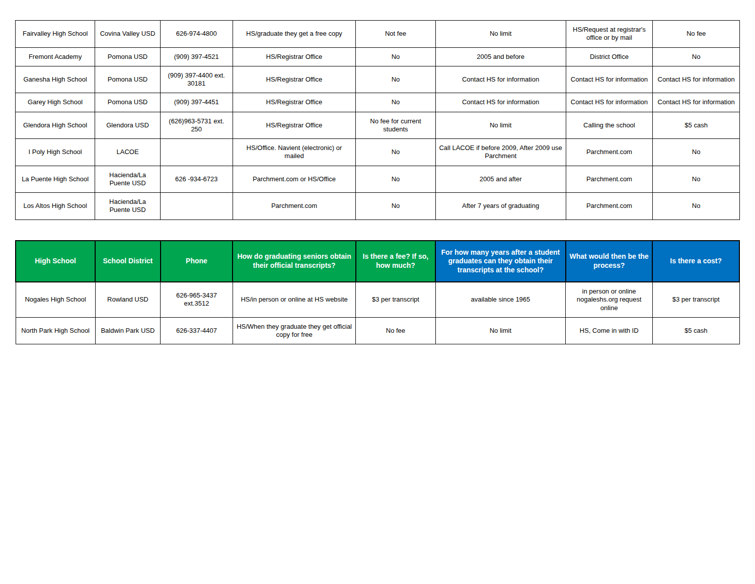| Fairvalley High School | Covina Valley USD | 626-974-4800 | HS/graduate they get a free copy | Not fee | No limit | HS/Request at registrar's office or by mail | No fee |
| Fremont Academy | Pomona USD | (909) 397-4521 | HS/Registrar Office | No | 2005 and before | District Office | No |
| Ganesha High School | Pomona USD | (909) 397-4400 ext. 30181 | HS/Registrar Office | No | Contact HS for information | Contact HS for information | Contact HS for information |
| Garey High School | Pomona USD | (909) 397-4451 | HS/Registrar Office | No | Contact HS for information | Contact HS for information | Contact HS for information |
| Glendora High School | Glendora USD | (626)963-5731 ext. 250 | HS/Registrar Office | No fee for current students | No limit | Calling the school | $5 cash |
| I Poly High School | LACOE | | HS/Office. Navient (electronic) or mailed | No | Call LACOE if before 2009, After 2009 use Parchment | Parchment.com | No |
| La Puente High School | Hacienda/La Puente USD | 626 -934-6723 | Parchment.com or HS/Office | No | 2005 and after | Parchment.com | No |
| Los Altos High School | Hacienda/La Puente USD | | Parchment.com | No | After 7 years of graduating | Parchment.com | No |
| High School | School District | Phone | How do graduating seniors obtain their official transcripts? | Is there a fee? If so, how much? | For how many years after a student graduates can they obtain their transcripts at the school? | What would then be the process? | Is there a cost? |
| --- | --- | --- | --- | --- | --- | --- | --- |
| Nogales High School | Rowland USD | 626-965-3437 ext.3512 | HS/in person or online at HS website | $3 per transcript | available since 1965 | in person or online nogaleshs.org request online | $3 per transcript |
| North Park High School | Baldwin Park USD | 626-337-4407 | HS/When they graduate they get official copy for free | No fee | No limit | HS, Come in with ID | $5 cash |